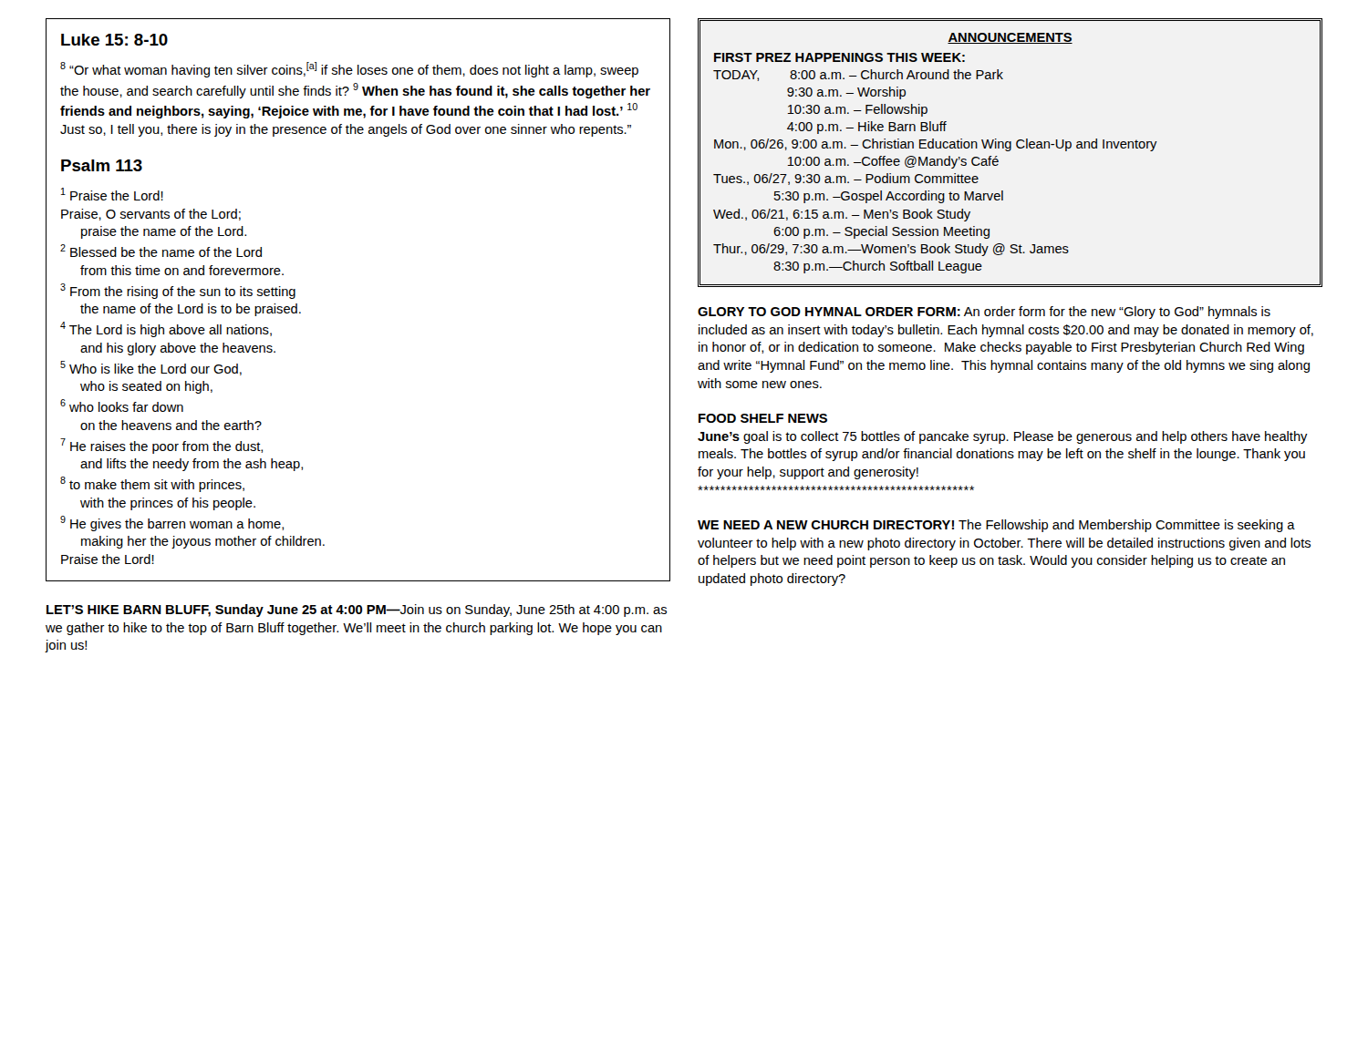Luke 15: 8-10
8 “Or what woman having ten silver coins,[a] if she loses one of them, does not light a lamp, sweep the house, and search carefully until she finds it? 9 When she has found it, she calls together her friends and neighbors, saying, ‘Rejoice with me, for I have found the coin that I had lost.’ 10 Just so, I tell you, there is joy in the presence of the angels of God over one sinner who repents.”
Psalm 113
1 Praise the Lord!
Praise, O servants of the Lord;
praise the name of the Lord. 2 Blessed be the name of the Lord
from this time on and forevermore. 3 From the rising of the sun to its setting
the name of the Lord is to be praised. 4 The Lord is high above all nations,
and his glory above the heavens. 5 Who is like the Lord our God,
who is seated on high, 6 who looks far down
on the heavens and the earth? 7 He raises the poor from the dust,
and lifts the needy from the ash heap, 8 to make them sit with princes,
with the princes of his people. 9 He gives the barren woman a home,
making her the joyous mother of children. Praise the Lord!
LET’S HIKE BARN BLUFF, Sunday June 25 at 4:00 PM—Join us on Sunday, June 25th at 4:00 p.m. as we gather to hike to the top of Barn Bluff together. We’ll meet in the church parking lot. We hope you can join us!
ANNOUNCEMENTS
FIRST PREZ HAPPENINGS THIS WEEK:
TODAY, 8:00 a.m. – Church Around the Park
9:30 a.m. – Worship 10:30 a.m. – Fellowship 4:00 p.m. – Hike Barn Bluff Mon., 06/26, 9:00 a.m. – Christian Education Wing Clean-Up and Inventory
10:00 a.m. –Coffee @Mandy’s Café Tues., 06/27, 9:30 a.m. – Podium Committee
5:30 p.m. –Gospel According to Marvel Wed., 06/21, 6:15 a.m. – Men’s Book Study
6:00 p.m. – Special Session Meeting Thur., 06/29, 7:30 a.m.—Women’s Book Study @ St. James
8:30 p.m.—Church Softball League
GLORY TO GOD HYMNAL ORDER FORM: An order form for the new “Glory to God” hymnals is included as an insert with today’s bulletin. Each hymnal costs $20.00 and may be donated in memory of, in honor of, or in dedication to someone. Make checks payable to First Presbyterian Church Red Wing and write “Hymnal Fund” on the memo line. This hymnal contains many of the old hymns we sing along with some new ones.
FOOD SHELF NEWS
June’s goal is to collect 75 bottles of pancake syrup. Please be generous and help others have healthy meals. The bottles of syrup and/or financial donations may be left on the shelf in the lounge. Thank you for your help, support and generosity!
*************************************************
WE NEED A NEW CHURCH DIRECTORY! The Fellowship and Membership Committee is seeking a volunteer to help with a new photo directory in October. There will be detailed instructions given and lots of helpers but we need point person to keep us on task. Would you consider helping us to create an updated photo directory?